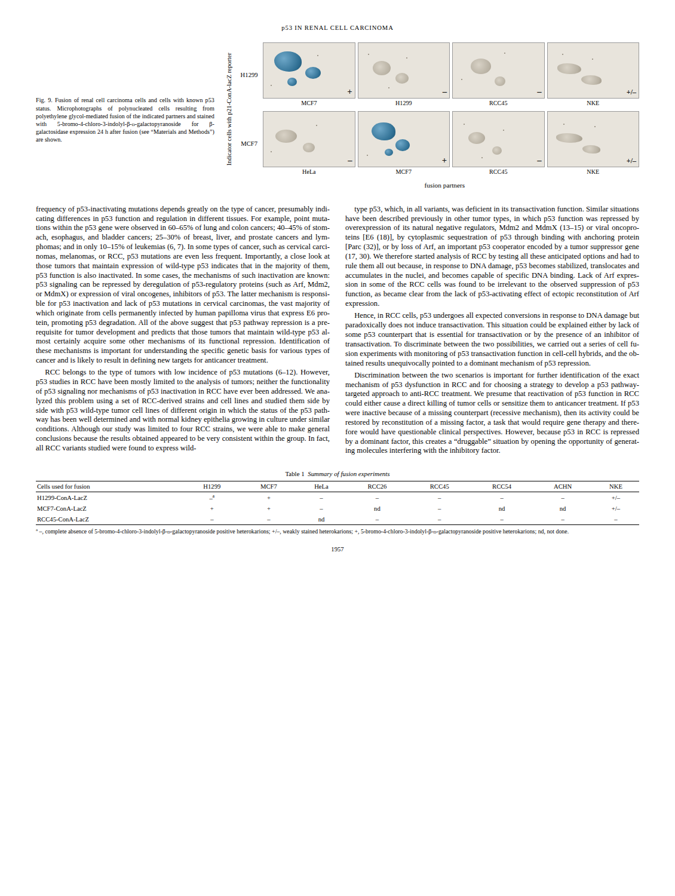p53 IN RENAL CELL CARCINOMA
Fig. 9. Fusion of renal cell carcinoma cells and cells with known p53 status. Microphotographs of polynucleated cells resulting from polyethylene glycol-mediated fusion of the indicated partners and stained with 5-bromo-4-chloro-3-indolyl-β-d-galactopyranoside for β-galactosidase expression 24 h after fusion (see “Materials and Methods”) are shown.
Indicator cells with p21-ConA-lacZ reporter
H1299
+
MCF7
–
H1299
–
RCC45
+/–
NKE
MCF7
–
HeLa
+
MCF7
–
RCC45
+/–
NKE
fusion partners
frequency of p53-inactivating mutations depends greatly on the type of cancer, presumably indicating differences in p53 function and regulation in different tissues. For example, point mutations within the p53 gene were observed in 60–65% of lung and colon cancers; 40–45% of stomach, esophagus, and bladder cancers; 25–30% of breast, liver, and prostate cancers and lymphomas; and in only 10–15% of leukemias (6, 7). In some types of cancer, such as cervical carcinomas, melanomas, or RCC, p53 mutations are even less frequent. Importantly, a close look at those tumors that maintain expression of wild-type p53 indicates that in the majority of them, p53 function is also inactivated. In some cases, the mechanisms of such inactivation are known: p53 signaling can be repressed by deregulation of p53-regulatory proteins (such as Arf, Mdm2, or MdmX) or expression of viral oncogenes, inhibitors of p53. The latter mechanism is responsible for p53 inactivation and lack of p53 mutations in cervical carcinomas, the vast majority of which originate from cells permanently infected by human papilloma virus that express E6 protein, promoting p53 degradation. All of the above suggest that p53 pathway repression is a prerequisite for tumor development and predicts that those tumors that maintain wild-type p53 almost certainly acquire some other mechanisms of its functional repression. Identification of these mechanisms is important for understanding the specific genetic basis for various types of cancer and is likely to result in defining new targets for anticancer treatment.
RCC belongs to the type of tumors with low incidence of p53 mutations (6–12). However, p53 studies in RCC have been mostly limited to the analysis of tumors; neither the functionality of p53 signaling nor mechanisms of p53 inactivation in RCC have ever been addressed. We analyzed this problem using a set of RCC-derived strains and cell lines and studied them side by side with p53 wild-type tumor cell lines of different origin in which the status of the p53 pathway has been well determined and with normal kidney epithelia growing in culture under similar conditions. Although our study was limited to four RCC strains, we were able to make general conclusions because the results obtained appeared to be very consistent within the group. In fact, all RCC variants studied were found to express wild-
type p53, which, in all variants, was deficient in its transactivation function. Similar situations have been described previously in other tumor types, in which p53 function was repressed by overexpression of its natural negative regulators, Mdm2 and MdmX (13–15) or viral oncoproteins [E6 (18)], by cytoplasmic sequestration of p53 through binding with anchoring protein [Parc (32)], or by loss of Arf, an important p53 cooperator encoded by a tumor suppressor gene (17, 30). We therefore started analysis of RCC by testing all these anticipated options and had to rule them all out because, in response to DNA damage, p53 becomes stabilized, translocates and accumulates in the nuclei, and becomes capable of specific DNA binding. Lack of Arf expression in some of the RCC cells was found to be irrelevant to the observed suppression of p53 function, as became clear from the lack of p53-activating effect of ectopic reconstitution of Arf expression.
Hence, in RCC cells, p53 undergoes all expected conversions in response to DNA damage but paradoxically does not induce transactivation. This situation could be explained either by lack of some p53 counterpart that is essential for transactivation or by the presence of an inhibitor of transactivation. To discriminate between the two possibilities, we carried out a series of cell fusion experiments with monitoring of p53 transactivation function in cell-cell hybrids, and the obtained results unequivocally pointed to a dominant mechanism of p53 repression.
Discrimination between the two scenarios is important for further identification of the exact mechanism of p53 dysfunction in RCC and for choosing a strategy to develop a p53 pathway-targeted approach to anti-RCC treatment. We presume that reactivation of p53 function in RCC could either cause a direct killing of tumor cells or sensitize them to anticancer treatment. If p53 were inactive because of a missing counterpart (recessive mechanism), then its activity could be restored by reconstitution of a missing factor, a task that would require gene therapy and therefore would have questionable clinical perspectives. However, because p53 in RCC is repressed by a dominant factor, this creates a “druggable” situation by opening the opportunity of generating molecules interfering with the inhibitory factor.
Table 1 Summary of fusion experiments
| Cells used for fusion | H1299 | MCF7 | HeLa | RCC26 | RCC45 | RCC54 | ACHN | NKE |
| --- | --- | --- | --- | --- | --- | --- | --- | --- |
| H1299-ConA-LacZ | – a | + | – | – | – | – | – | +/– |
| MCF7-ConA-LacZ | + | + | – | nd | – | nd | nd | +/– |
| RCC45-ConA-LacZ | – | – | nd | – | – | – | – | – |
a –, complete absence of 5-bromo-4-chloro-3-indolyl-β-d-galactopyranoside positive heterokarions; +/–, weakly stained heterokarions; +, 5-bromo-4-chloro-3-indolyl-β-d-galactopyranoside positive heterokarions; nd, not done.
1957